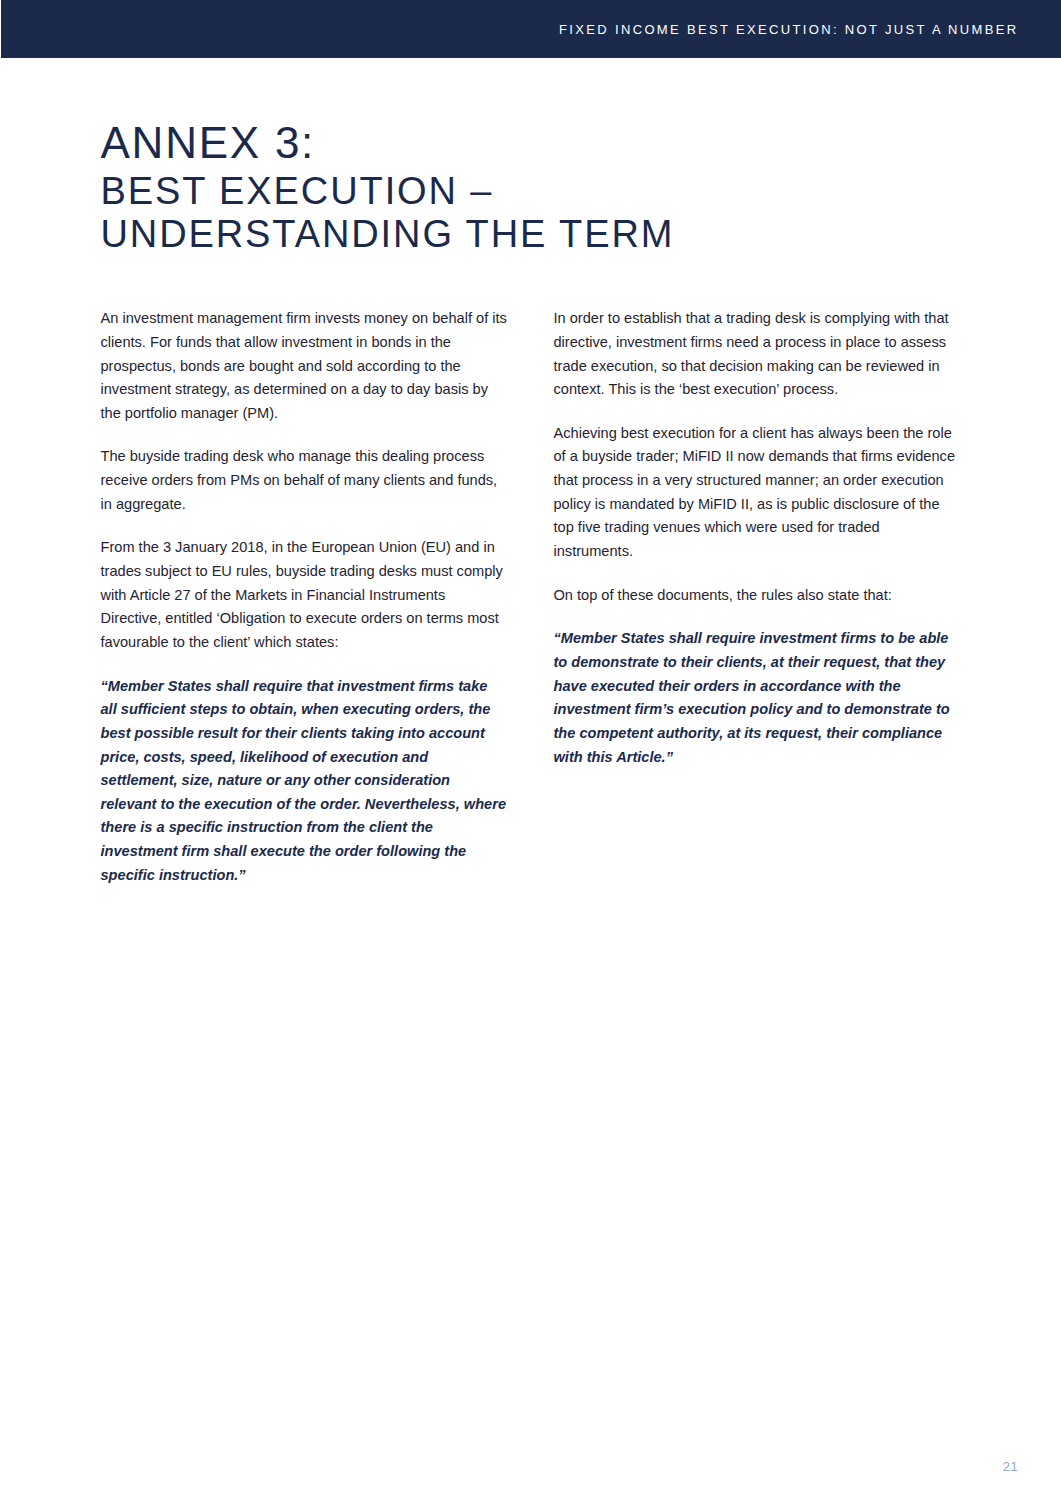Fixed Income Best Execution: Not Just a Number
Annex 3:
Best Execution –
Understanding the Term
An investment management firm invests money on behalf of its clients. For funds that allow investment in bonds in the prospectus, bonds are bought and sold according to the investment strategy, as determined on a day to day basis by the portfolio manager (PM).
The buyside trading desk who manage this dealing process receive orders from PMs on behalf of many clients and funds, in aggregate.
From the 3 January 2018, in the European Union (EU) and in trades subject to EU rules, buyside trading desks must comply with Article 27 of the Markets in Financial Instruments Directive, entitled ‘Obligation to execute orders on terms most favourable to the client’ which states:
“Member States shall require that investment firms take all sufficient steps to obtain, when executing orders, the best possible result for their clients taking into account price, costs, speed, likelihood of execution and settlement, size, nature or any other consideration relevant to the execution of the order. Nevertheless, where there is a specific instruction from the client the investment firm shall execute the order following the specific instruction.”
In order to establish that a trading desk is complying with that directive, investment firms need a process in place to assess trade execution, so that decision making can be reviewed in context. This is the ‘best execution’ process.
Achieving best execution for a client has always been the role of a buyside trader; MiFID II now demands that firms evidence that process in a very structured manner; an order execution policy is mandated by MiFID II, as is public disclosure of the top five trading venues which were used for traded instruments.
On top of these documents, the rules also state that:
“Member States shall require investment firms to be able to demonstrate to their clients, at their request, that they have executed their orders in accordance with the investment firm’s execution policy and to demonstrate to the competent authority, at its request, their compliance with this Article.”
21